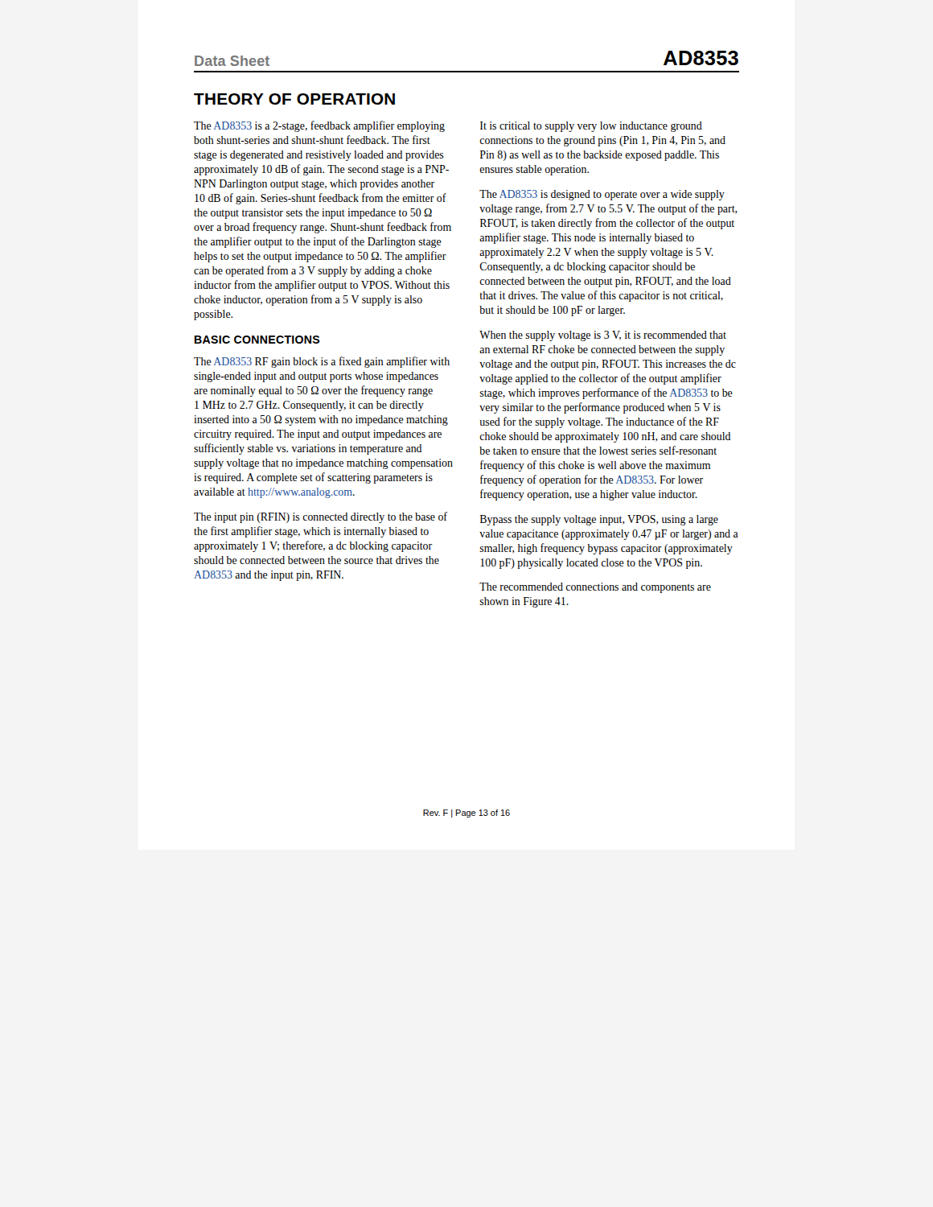Data Sheet
AD8353
Theory of Operation
The AD8353 is a 2-stage, feedback amplifier employing both shunt-series and shunt-shunt feedback. The first stage is degenerated and resistively loaded and provides approximately 10 dB of gain. The second stage is a PNP-NPN Darlington output stage, which provides another 10 dB of gain. Series-shunt feedback from the emitter of the output transistor sets the input impedance to 50 Ω over a broad frequency range. Shunt-shunt feedback from the amplifier output to the input of the Darlington stage helps to set the output impedance to 50 Ω. The amplifier can be operated from a 3 V supply by adding a choke inductor from the amplifier output to VPOS. Without this choke inductor, operation from a 5 V supply is also possible.
Basic Connections
The AD8353 RF gain block is a fixed gain amplifier with single-ended input and output ports whose impedances are nominally equal to 50 Ω over the frequency range 1 MHz to 2.7 GHz. Consequently, it can be directly inserted into a 50 Ω system with no impedance matching circuitry required. The input and output impedances are sufficiently stable vs. variations in temperature and supply voltage that no impedance matching compensation is required. A complete set of scattering parameters is available at http://www.analog.com.
The input pin (RFIN) is connected directly to the base of the first amplifier stage, which is internally biased to approximately 1 V; therefore, a dc blocking capacitor should be connected between the source that drives the AD8353 and the input pin, RFIN.
It is critical to supply very low inductance ground connections to the ground pins (Pin 1, Pin 4, Pin 5, and Pin 8) as well as to the backside exposed paddle. This ensures stable operation.
The AD8353 is designed to operate over a wide supply voltage range, from 2.7 V to 5.5 V. The output of the part, RFOUT, is taken directly from the collector of the output amplifier stage. This node is internally biased to approximately 2.2 V when the supply voltage is 5 V. Consequently, a dc blocking capacitor should be connected between the output pin, RFOUT, and the load that it drives. The value of this capacitor is not critical, but it should be 100 pF or larger.
When the supply voltage is 3 V, it is recommended that an external RF choke be connected between the supply voltage and the output pin, RFOUT. This increases the dc voltage applied to the collector of the output amplifier stage, which improves performance of the AD8353 to be very similar to the performance produced when 5 V is used for the supply voltage. The inductance of the RF choke should be approximately 100 nH, and care should be taken to ensure that the lowest series self-resonant frequency of this choke is well above the maximum frequency of operation for the AD8353. For lower frequency operation, use a higher value inductor.
Bypass the supply voltage input, VPOS, using a large value capacitance (approximately 0.47 µF or larger) and a smaller, high frequency bypass capacitor (approximately 100 pF) physically located close to the VPOS pin.
The recommended connections and components are shown in Figure 41.
Rev. F | Page 13 of 16